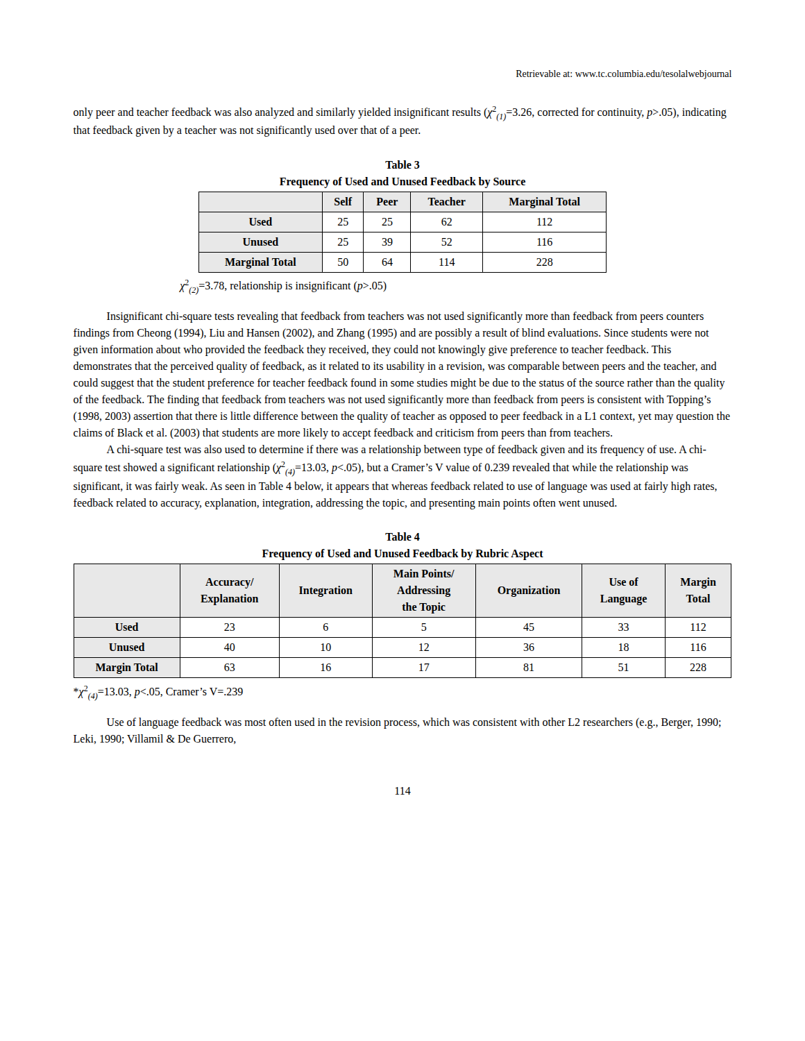Retrievable at: www.tc.columbia.edu/tesolalwebjournal
only peer and teacher feedback was also analyzed and similarly yielded insignificant results (χ 2(1)=3.26, corrected for continuity, p>.05), indicating that feedback given by a teacher was not significantly used over that of a peer.
Table 3
Frequency of Used and Unused Feedback by Source
| | Self | Peer | Teacher | Marginal Total |
| --- | --- | --- | --- | --- |
| Used | 25 | 25 | 62 | 112 |
| Unused | 25 | 39 | 52 | 116 |
| Marginal Total | 50 | 64 | 114 | 228 |
χ 2(2)=3.78, relationship is insignificant (p>.05)
Insignificant chi-square tests revealing that feedback from teachers was not used significantly more than feedback from peers counters findings from Cheong (1994), Liu and Hansen (2002), and Zhang (1995) and are possibly a result of blind evaluations. Since students were not given information about who provided the feedback they received, they could not knowingly give preference to teacher feedback. This demonstrates that the perceived quality of feedback, as it related to its usability in a revision, was comparable between peers and the teacher, and could suggest that the student preference for teacher feedback found in some studies might be due to the status of the source rather than the quality of the feedback. The finding that feedback from teachers was not used significantly more than feedback from peers is consistent with Topping’s (1998, 2003) assertion that there is little difference between the quality of teacher as opposed to peer feedback in a L1 context, yet may question the claims of Black et al. (2003) that students are more likely to accept feedback and criticism from peers than from teachers.
A chi-square test was also used to determine if there was a relationship between type of feedback given and its frequency of use. A chi-square test showed a significant relationship (χ 2(4)=13.03, p<.05), but a Cramer’s V value of 0.239 revealed that while the relationship was significant, it was fairly weak. As seen in Table 4 below, it appears that whereas feedback related to use of language was used at fairly high rates, feedback related to accuracy, explanation, integration, addressing the topic, and presenting main points often went unused.
Table 4
Frequency of Used and Unused Feedback by Rubric Aspect
| | Accuracy/ Explanation | Integration | Main Points/ Addressing the Topic | Organization | Use of Language | Margin Total |
| --- | --- | --- | --- | --- | --- | --- |
| Used | 23 | 6 | 5 | 45 | 33 | 112 |
| Unused | 40 | 10 | 12 | 36 | 18 | 116 |
| Margin Total | 63 | 16 | 17 | 81 | 51 | 228 |
*χ 2(4)=13.03, p<.05, Cramer’s V=.239
Use of language feedback was most often used in the revision process, which was consistent with other L2 researchers (e.g., Berger, 1990; Leki, 1990; Villamil & De Guerrero,
114